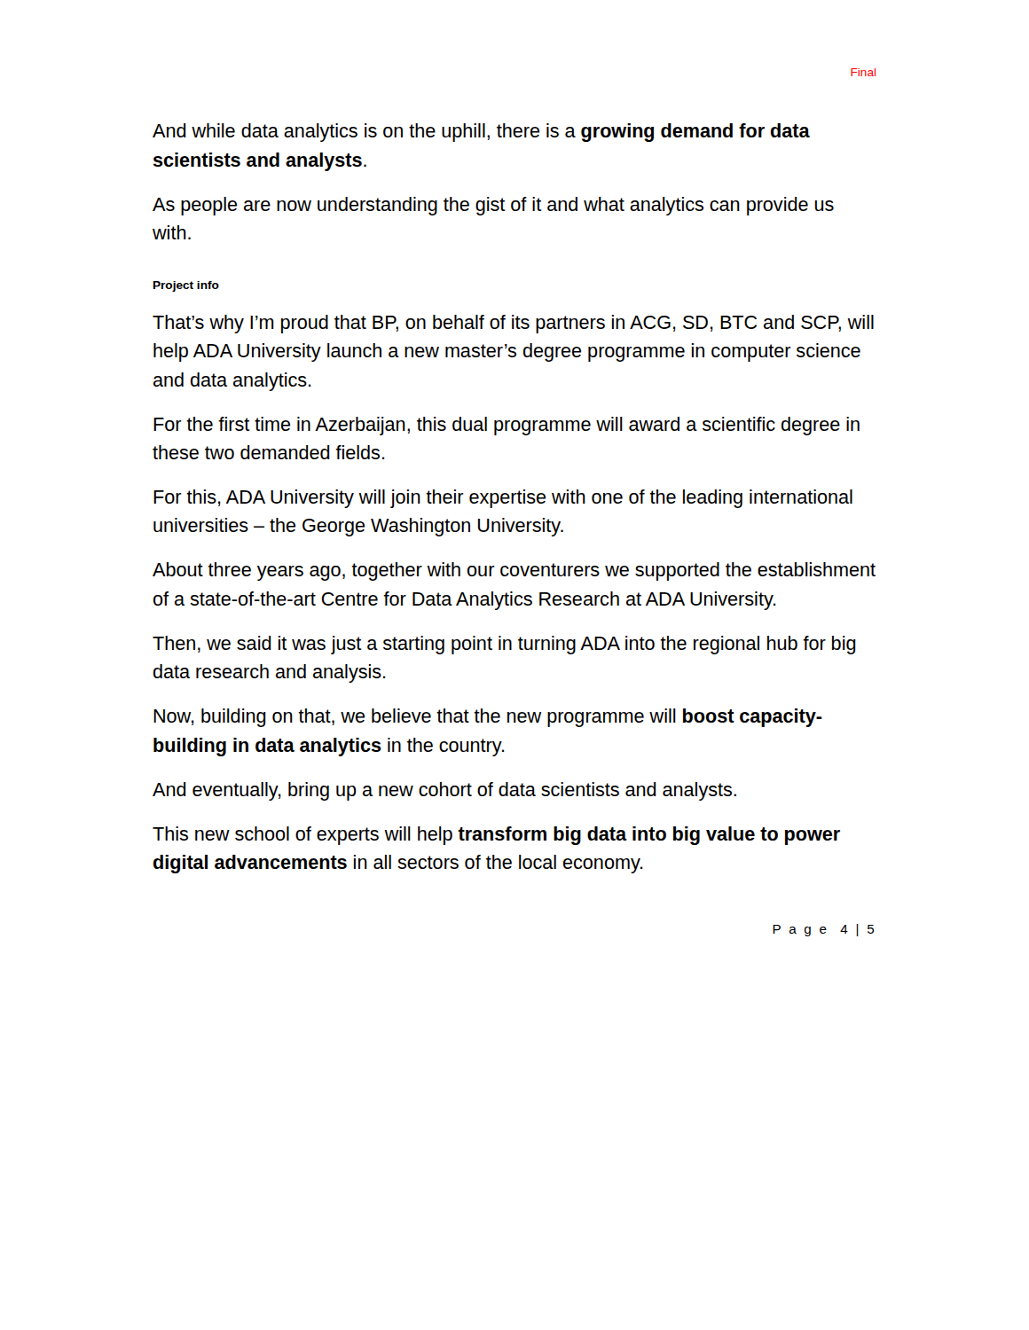Final
And while data analytics is on the uphill, there is a growing demand for data scientists and analysts.
As people are now understanding the gist of it and what analytics can provide us with.
Project info
That’s why I’m proud that BP, on behalf of its partners in ACG, SD, BTC and SCP, will help ADA University launch a new master’s degree programme in computer science and data analytics.
For the first time in Azerbaijan, this dual programme will award a scientific degree in these two demanded fields.
For this, ADA University will join their expertise with one of the leading international universities – the George Washington University.
About three years ago, together with our coventurers we supported the establishment of a state-of-the-art Centre for Data Analytics Research at ADA University.
Then, we said it was just a starting point in turning ADA into the regional hub for big data research and analysis.
Now, building on that, we believe that the new programme will boost capacity-building in data analytics in the country.
And eventually, bring up a new cohort of data scientists and analysts.
This new school of experts will help transform big data into big value to power digital advancements in all sectors of the local economy.
P a g e 4 | 5